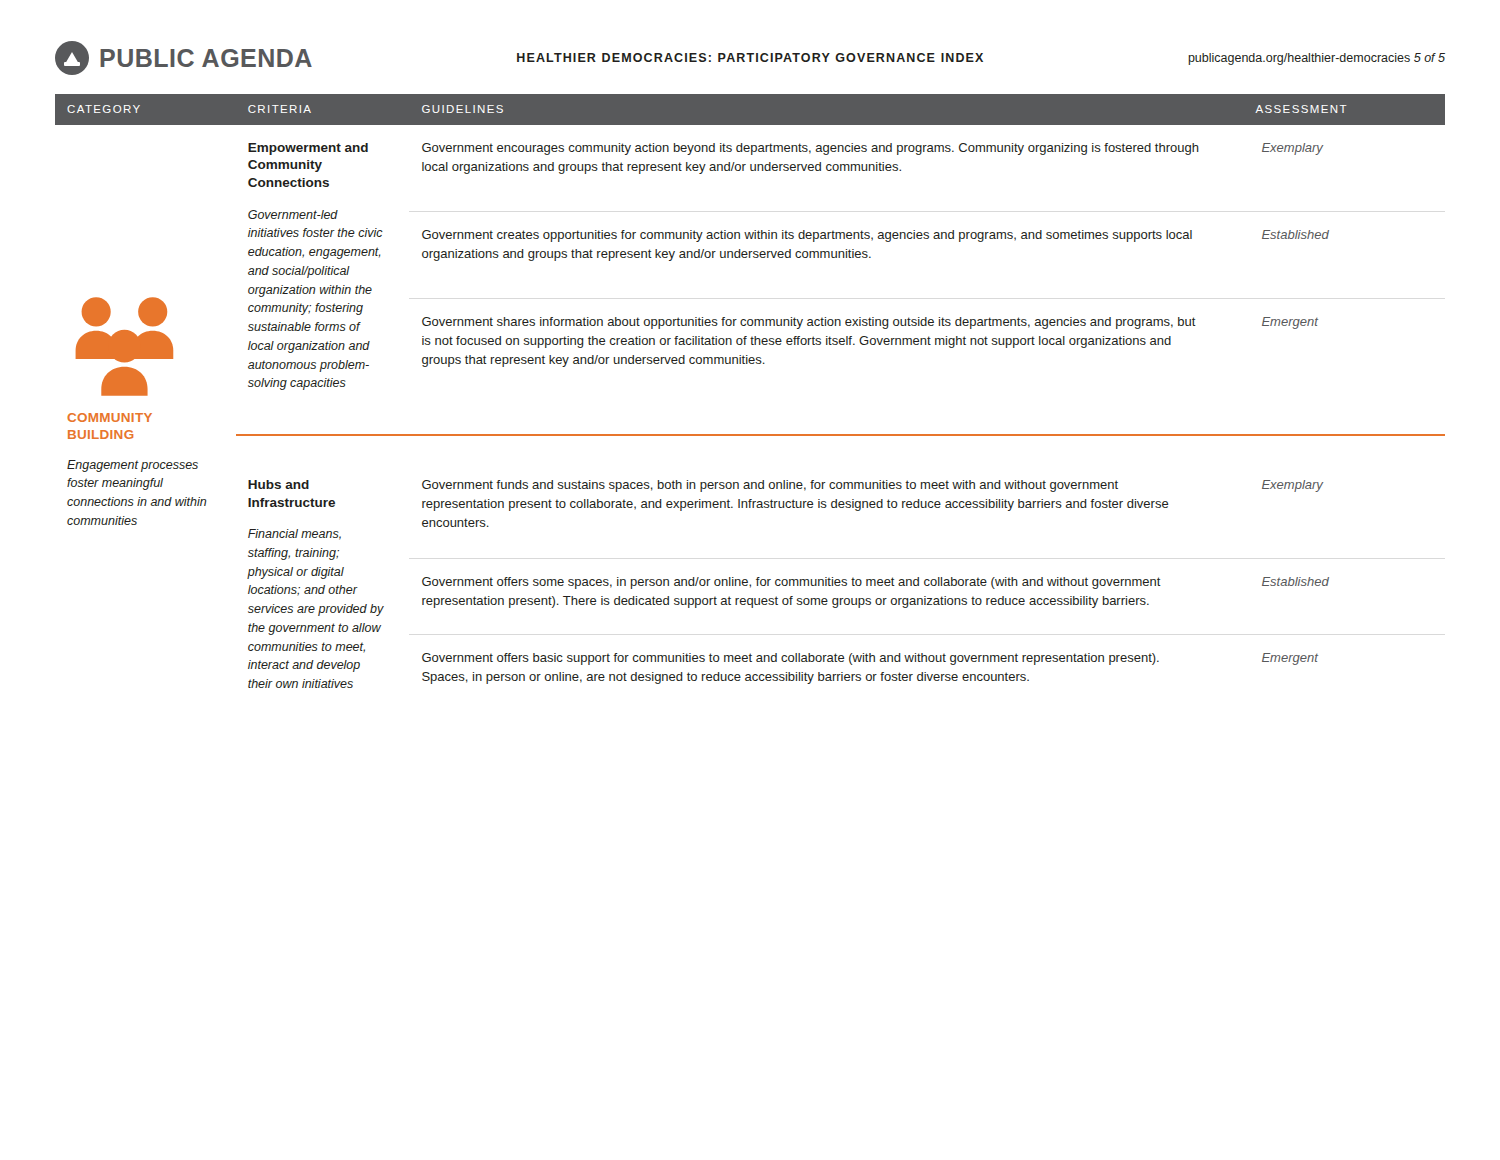PUBLIC AGENDA
HEALTHIER DEMOCRACIES: PARTICIPATORY GOVERNANCE INDEX
publicagenda.org/healthier-democracies 5 of 5
| Category | Criteria | Guidelines | Assessment |
| --- | --- | --- | --- |
| COMMUNITY BUILDING Engagement processes foster meaningful connections in and within communities | Empowerment and Community Connections Government-led initiatives foster the civic education, engagement, and social/political organization within the community; fostering sustainable forms of local organization and autonomous problem-solving capacities | Government encourages community action beyond its departments, agencies and programs. Community organizing is fostered through local organizations and groups that represent key and/or underserved communities. | Exemplary |
| Government creates opportunities for community action within its departments, agencies and programs, and sometimes supports local organizations and groups that represent key and/or underserved communities. | Established |
| Government shares information about opportunities for community action existing outside its departments, agencies and programs, but is not focused on supporting the creation or facilitation of these efforts itself. Government might not support local organizations and groups that represent key and/or underserved communities. | Emergent |
| Hubs and Infrastructure Financial means, staffing, training; physical or digital locations; and other services are provided by the government to allow communities to meet, interact and develop their own initiatives | Government funds and sustains spaces, both in person and online, for communities to meet with and without government representation present to collaborate, and experiment. Infrastructure is designed to reduce accessibility barriers and foster diverse encounters. | Exemplary |
| Government offers some spaces, in person and/or online, for communities to meet and collaborate (with and without government representation present). There is dedicated support at request of some groups or organizations to reduce accessibility barriers. | Established |
| Government offers basic support for communities to meet and collaborate (with and without government representation present). Spaces, in person or online, are not designed to reduce accessibility barriers or foster diverse encounters. | Emergent |